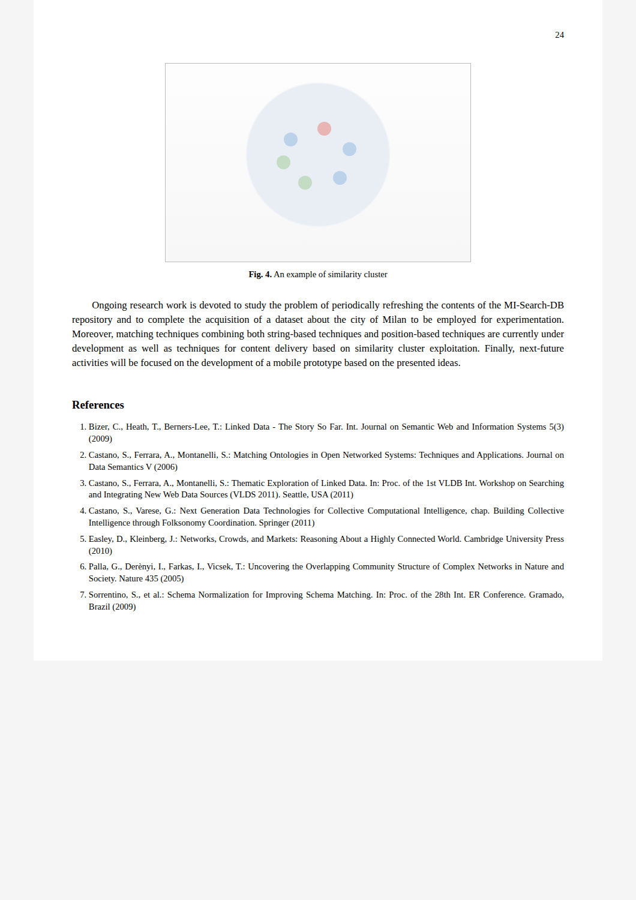24
Fig. 4. An example of similarity cluster
Ongoing research work is devoted to study the problem of periodically refreshing the contents of the MI-Search-DB repository and to complete the acquisition of a dataset about the city of Milan to be employed for experimentation. Moreover, matching techniques combining both string-based techniques and position-based techniques are currently under development as well as techniques for content delivery based on similarity cluster exploitation. Finally, next-future activities will be focused on the development of a mobile prototype based on the presented ideas.
References
Bizer, C., Heath, T., Berners-Lee, T.: Linked Data - The Story So Far. Int. Journal on Semantic Web and Information Systems 5(3) (2009)
Castano, S., Ferrara, A., Montanelli, S.: Matching Ontologies in Open Networked Systems: Techniques and Applications. Journal on Data Semantics V (2006)
Castano, S., Ferrara, A., Montanelli, S.: Thematic Exploration of Linked Data. In: Proc. of the 1st VLDB Int. Workshop on Searching and Integrating New Web Data Sources (VLDS 2011). Seattle, USA (2011)
Castano, S., Varese, G.: Next Generation Data Technologies for Collective Computational Intelligence, chap. Building Collective Intelligence through Folksonomy Coordination. Springer (2011)
Easley, D., Kleinberg, J.: Networks, Crowds, and Markets: Reasoning About a Highly Connected World. Cambridge University Press (2010)
Palla, G., Derènyi, I., Farkas, I., Vicsek, T.: Uncovering the Overlapping Community Structure of Complex Networks in Nature and Society. Nature 435 (2005)
Sorrentino, S., et al.: Schema Normalization for Improving Schema Matching. In: Proc. of the 28th Int. ER Conference. Gramado, Brazil (2009)